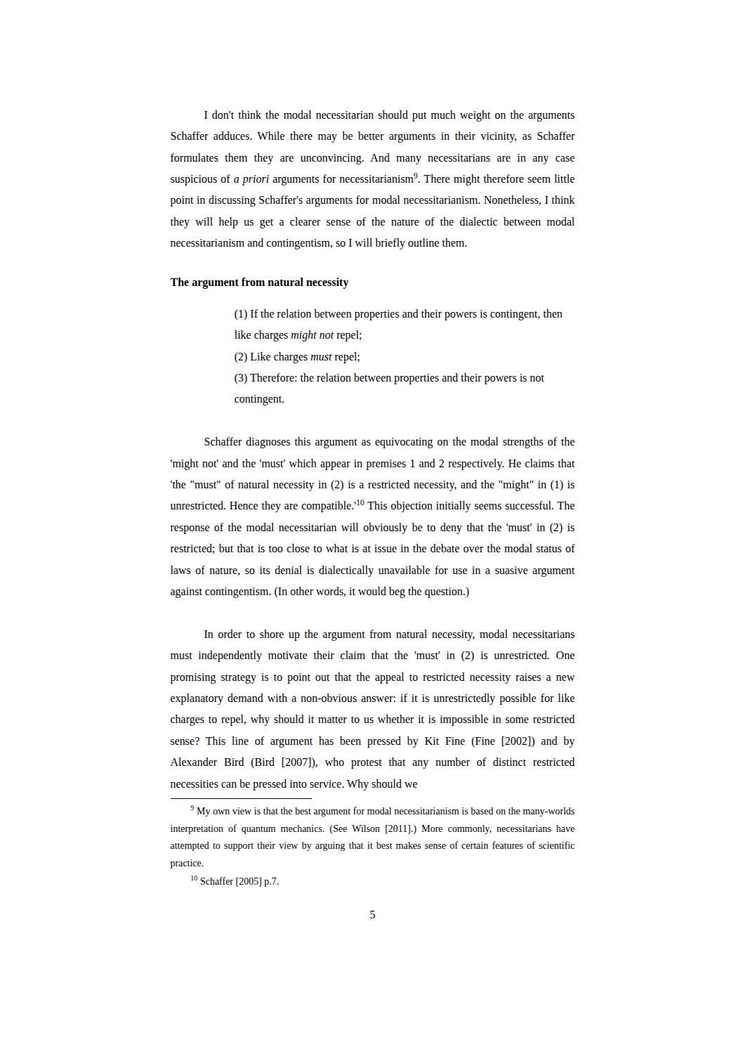I don't think the modal necessitarian should put much weight on the arguments Schaffer adduces. While there may be better arguments in their vicinity, as Schaffer formulates them they are unconvincing. And many necessitarians are in any case suspicious of a priori arguments for necessitarianism9. There might therefore seem little point in discussing Schaffer's arguments for modal necessitarianism. Nonetheless, I think they will help us get a clearer sense of the nature of the dialectic between modal necessitarianism and contingentism, so I will briefly outline them.
The argument from natural necessity
(1) If the relation between properties and their powers is contingent, then like charges might not repel;
(2) Like charges must repel;
(3) Therefore: the relation between properties and their powers is not contingent.
Schaffer diagnoses this argument as equivocating on the modal strengths of the 'might not' and the 'must' which appear in premises 1 and 2 respectively. He claims that 'the "must" of natural necessity in (2) is a restricted necessity, and the "might" in (1) is unrestricted. Hence they are compatible.'10 This objection initially seems successful. The response of the modal necessitarian will obviously be to deny that the 'must' in (2) is restricted; but that is too close to what is at issue in the debate over the modal status of laws of nature, so its denial is dialectically unavailable for use in a suasive argument against contingentism. (In other words, it would beg the question.)
In order to shore up the argument from natural necessity, modal necessitarians must independently motivate their claim that the 'must' in (2) is unrestricted. One promising strategy is to point out that the appeal to restricted necessity raises a new explanatory demand with a non-obvious answer: if it is unrestrictedly possible for like charges to repel, why should it matter to us whether it is impossible in some restricted sense? This line of argument has been pressed by Kit Fine (Fine [2002]) and by Alexander Bird (Bird [2007]), who protest that any number of distinct restricted necessities can be pressed into service. Why should we
9 My own view is that the best argument for modal necessitarianism is based on the many-worlds interpretation of quantum mechanics. (See Wilson [2011].) More commonly, necessitarians have attempted to support their view by arguing that it best makes sense of certain features of scientific practice.
10 Schaffer [2005] p.7.
5